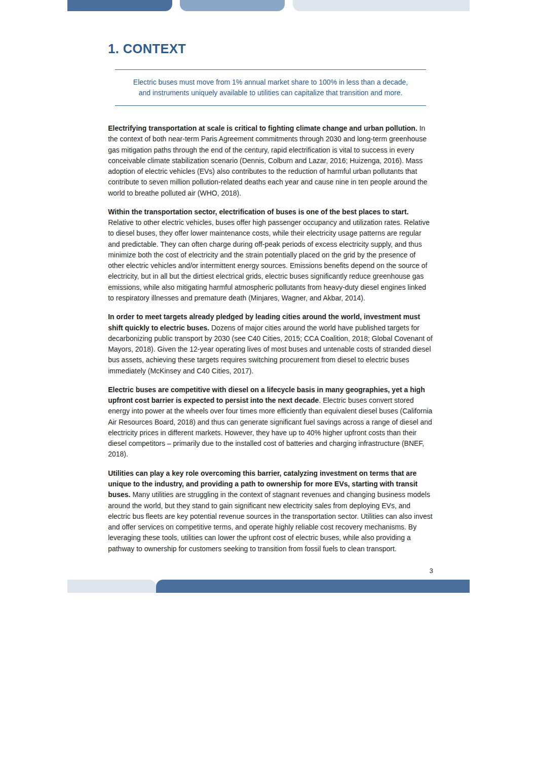1. CONTEXT
Electric buses must move from 1% annual market share to 100% in less than a decade,
and instruments uniquely available to utilities can capitalize that transition and more.
Electrifying transportation at scale is critical to fighting climate change and urban pollution. In the context of both near-term Paris Agreement commitments through 2030 and long-term greenhouse gas mitigation paths through the end of the century, rapid electrification is vital to success in every conceivable climate stabilization scenario (Dennis, Colburn and Lazar, 2016; Huizenga, 2016). Mass adoption of electric vehicles (EVs) also contributes to the reduction of harmful urban pollutants that contribute to seven million pollution-related deaths each year and cause nine in ten people around the world to breathe polluted air (WHO, 2018).
Within the transportation sector, electrification of buses is one of the best places to start. Relative to other electric vehicles, buses offer high passenger occupancy and utilization rates. Relative to diesel buses, they offer lower maintenance costs, while their electricity usage patterns are regular and predictable. They can often charge during off-peak periods of excess electricity supply, and thus minimize both the cost of electricity and the strain potentially placed on the grid by the presence of other electric vehicles and/or intermittent energy sources. Emissions benefits depend on the source of electricity, but in all but the dirtiest electrical grids, electric buses significantly reduce greenhouse gas emissions, while also mitigating harmful atmospheric pollutants from heavy-duty diesel engines linked to respiratory illnesses and premature death (Minjares, Wagner, and Akbar, 2014).
In order to meet targets already pledged by leading cities around the world, investment must shift quickly to electric buses. Dozens of major cities around the world have published targets for decarbonizing public transport by 2030 (see C40 Cities, 2015; CCA Coalition, 2018; Global Covenant of Mayors, 2018). Given the 12-year operating lives of most buses and untenable costs of stranded diesel bus assets, achieving these targets requires switching procurement from diesel to electric buses immediately (McKinsey and C40 Cities, 2017).
Electric buses are competitive with diesel on a lifecycle basis in many geographies, yet a high upfront cost barrier is expected to persist into the next decade. Electric buses convert stored energy into power at the wheels over four times more efficiently than equivalent diesel buses (California Air Resources Board, 2018) and thus can generate significant fuel savings across a range of diesel and electricity prices in different markets. However, they have up to 40% higher upfront costs than their diesel competitors – primarily due to the installed cost of batteries and charging infrastructure (BNEF, 2018).
Utilities can play a key role overcoming this barrier, catalyzing investment on terms that are unique to the industry, and providing a path to ownership for more EVs, starting with transit buses. Many utilities are struggling in the context of stagnant revenues and changing business models around the world, but they stand to gain significant new electricity sales from deploying EVs, and electric bus fleets are key potential revenue sources in the transportation sector. Utilities can also invest and offer services on competitive terms, and operate highly reliable cost recovery mechanisms. By leveraging these tools, utilities can lower the upfront cost of electric buses, while also providing a pathway to ownership for customers seeking to transition from fossil fuels to clean transport.
3